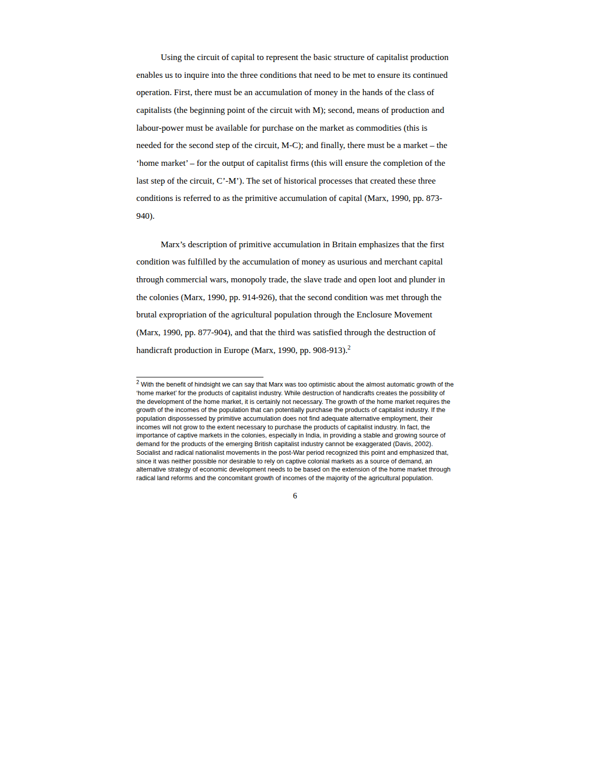Using the circuit of capital to represent the basic structure of capitalist production enables us to inquire into the three conditions that need to be met to ensure its continued operation. First, there must be an accumulation of money in the hands of the class of capitalists (the beginning point of the circuit with M); second, means of production and labour-power must be available for purchase on the market as commodities (this is needed for the second step of the circuit, M-C); and finally, there must be a market – the ‘home market’ – for the output of capitalist firms (this will ensure the completion of the last step of the circuit, C’-M’). The set of historical processes that created these three conditions is referred to as the primitive accumulation of capital (Marx, 1990, pp. 873-940).
Marx’s description of primitive accumulation in Britain emphasizes that the first condition was fulfilled by the accumulation of money as usurious and merchant capital through commercial wars, monopoly trade, the slave trade and open loot and plunder in the colonies (Marx, 1990, pp. 914-926), that the second condition was met through the brutal expropriation of the agricultural population through the Enclosure Movement (Marx, 1990, pp. 877-904), and that the third was satisfied through the destruction of handicraft production in Europe (Marx, 1990, pp. 908-913).2
2 With the benefit of hindsight we can say that Marx was too optimistic about the almost automatic growth of the ‘home market’ for the products of capitalist industry. While destruction of handicrafts creates the possibility of the development of the home market, it is certainly not necessary. The growth of the home market requires the growth of the incomes of the population that can potentially purchase the products of capitalist industry. If the population dispossessed by primitive accumulation does not find adequate alternative employment, their incomes will not grow to the extent necessary to purchase the products of capitalist industry. In fact, the importance of captive markets in the colonies, especially in India, in providing a stable and growing source of demand for the products of the emerging British capitalist industry cannot be exaggerated (Davis, 2002). Socialist and radical nationalist movements in the post-War period recognized this point and emphasized that, since it was neither possible nor desirable to rely on captive colonial markets as a source of demand, an alternative strategy of economic development needs to be based on the extension of the home market through radical land reforms and the concomitant growth of incomes of the majority of the agricultural population.
6